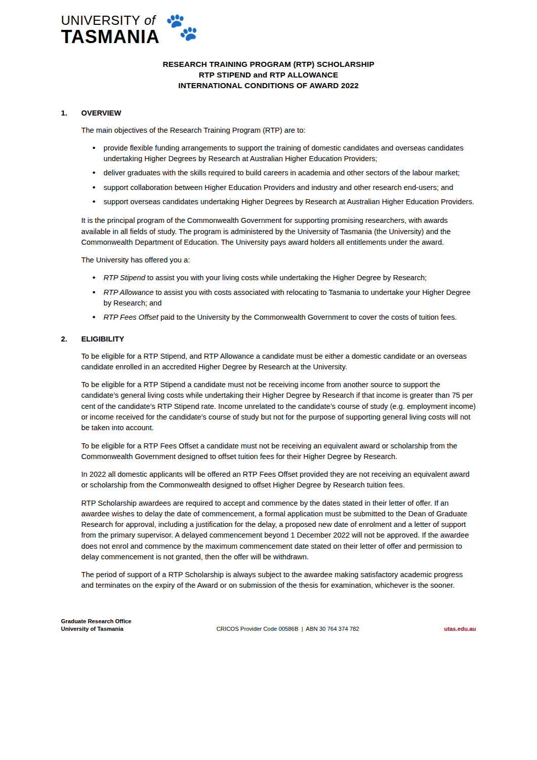UNIVERSITY of TASMANIA
🐾
RESEARCH TRAINING PROGRAM (RTP) SCHOLARSHIP
RTP STIPEND and RTP ALLOWANCE
INTERNATIONAL CONDITIONS OF AWARD 2022
1.
Overview
The main objectives of the Research Training Program (RTP) are to:
provide flexible funding arrangements to support the training of domestic candidates and overseas candidates undertaking Higher Degrees by Research at Australian Higher Education Providers;
deliver graduates with the skills required to build careers in academia and other sectors of the labour market;
support collaboration between Higher Education Providers and industry and other research end-users; and
support overseas candidates undertaking Higher Degrees by Research at Australian Higher Education Providers.
It is the principal program of the Commonwealth Government for supporting promising researchers, with awards available in all fields of study. The program is administered by the University of Tasmania (the University) and the Commonwealth Department of Education. The University pays award holders all entitlements under the award.
The University has offered you a:
RTP Stipend to assist you with your living costs while undertaking the Higher Degree by Research;
RTP Allowance to assist you with costs associated with relocating to Tasmania to undertake your Higher Degree by Research; and
RTP Fees Offset paid to the University by the Commonwealth Government to cover the costs of tuition fees.
2.
Eligibility
To be eligible for a RTP Stipend, and RTP Allowance a candidate must be either a domestic candidate or an overseas candidate enrolled in an accredited Higher Degree by Research at the University.
To be eligible for a RTP Stipend a candidate must not be receiving income from another source to support the candidate’s general living costs while undertaking their Higher Degree by Research if that income is greater than 75 per cent of the candidate’s RTP Stipend rate. Income unrelated to the candidate’s course of study (e.g. employment income) or income received for the candidate’s course of study but not for the purpose of supporting general living costs will not be taken into account.
To be eligible for a RTP Fees Offset a candidate must not be receiving an equivalent award or scholarship from the Commonwealth Government designed to offset tuition fees for their Higher Degree by Research.
In 2022 all domestic applicants will be offered an RTP Fees Offset provided they are not receiving an equivalent award or scholarship from the Commonwealth designed to offset Higher Degree by Research tuition fees.
RTP Scholarship awardees are required to accept and commence by the dates stated in their letter of offer. If an awardee wishes to delay the date of commencement, a formal application must be submitted to the Dean of Graduate Research for approval, including a justification for the delay, a proposed new date of enrolment and a letter of support from the primary supervisor. A delayed commencement beyond 1 December 2022 will not be approved. If the awardee does not enrol and commence by the maximum commencement date stated on their letter of offer and permission to delay commencement is not granted, then the offer will be withdrawn.
The period of support of a RTP Scholarship is always subject to the awardee making satisfactory academic progress and terminates on the expiry of the Award or on submission of the thesis for examination, whichever is the sooner.
Graduate Research Office
University of Tasmania
CRICOS Provider Code 00586B | ABN 30 764 374 782
utas.edu.au